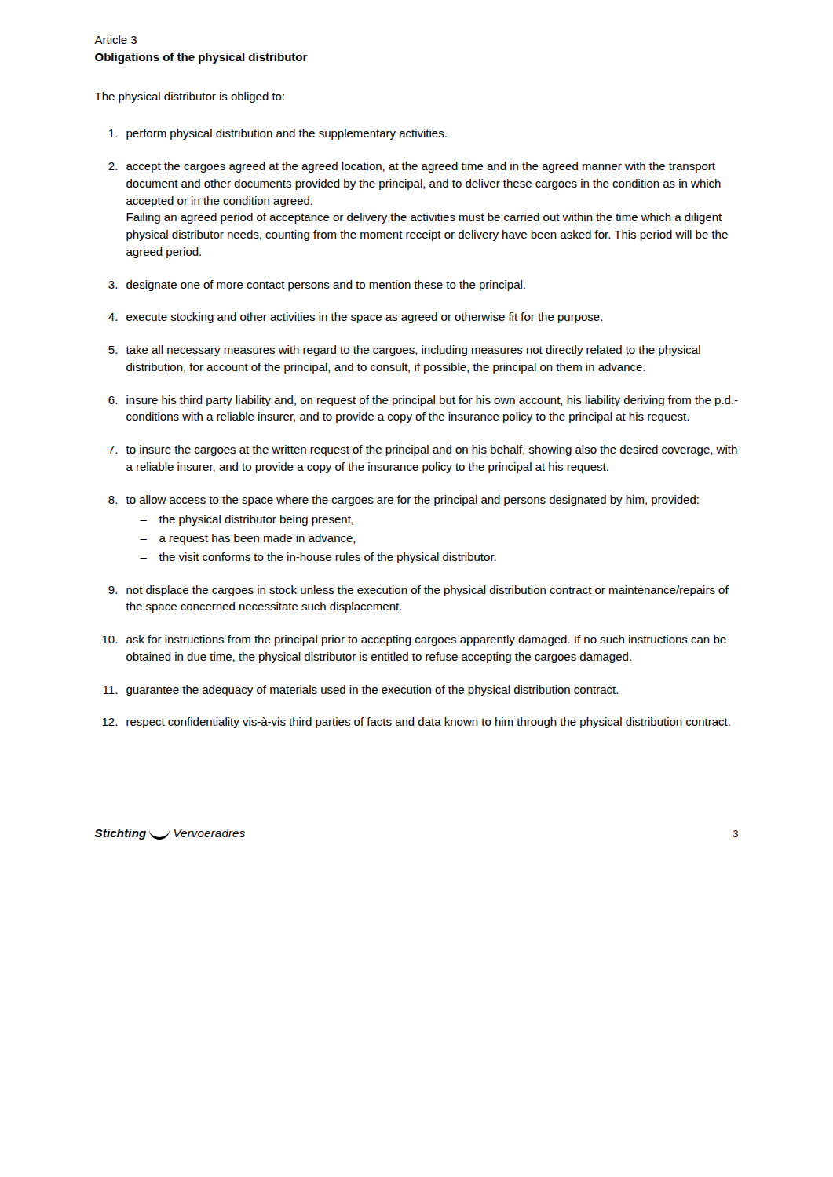Article 3
Obligations of the physical distributor
The physical distributor is obliged to:
perform physical distribution and the supplementary activities.
accept the cargoes agreed at the agreed location, at the agreed time and in the agreed manner with the transport document and other documents provided by the principal, and to deliver these cargoes in the condition as in which accepted or in the condition agreed.
Failing an agreed period of acceptance or delivery the activities must be carried out within the time which a diligent physical distributor needs, counting from the moment receipt or delivery have been asked for. This period will be the agreed period.
designate one of more contact persons and to mention these to the principal.
execute stocking and other activities in the space as agreed or otherwise fit for the purpose.
take all necessary measures with regard to the cargoes, including measures not directly related to the physical distribution, for account of the principal, and to consult, if possible, the principal on them in advance.
insure his third party liability and, on request of the principal but for his own account, his liability deriving from the p.d.-conditions with a reliable insurer, and to provide a copy of the insurance policy to the principal at his request.
to insure the cargoes at the written request of the principal and on his behalf, showing also the desired coverage, with a reliable insurer, and to provide a copy of the insurance policy to the principal at his request.
to allow access to the space where the cargoes are for the principal and persons designated by him, provided:
the physical distributor being present,
a request has been made in advance,
the visit conforms to the in-house rules of the physical distributor.
not displace the cargoes in stock unless the execution of the physical distribution contract or maintenance/repairs of the space concerned necessitate such displacement.
ask for instructions from the principal prior to accepting cargoes apparently damaged. If no such instructions can be obtained in due time, the physical distributor is entitled to refuse accepting the cargoes damaged.
guarantee the adequacy of materials used in the execution of the physical distribution contract.
respect confidentiality vis-à-vis third parties of facts and data known to him through the physical distribution contract.
Stichting Vervoeradres
3